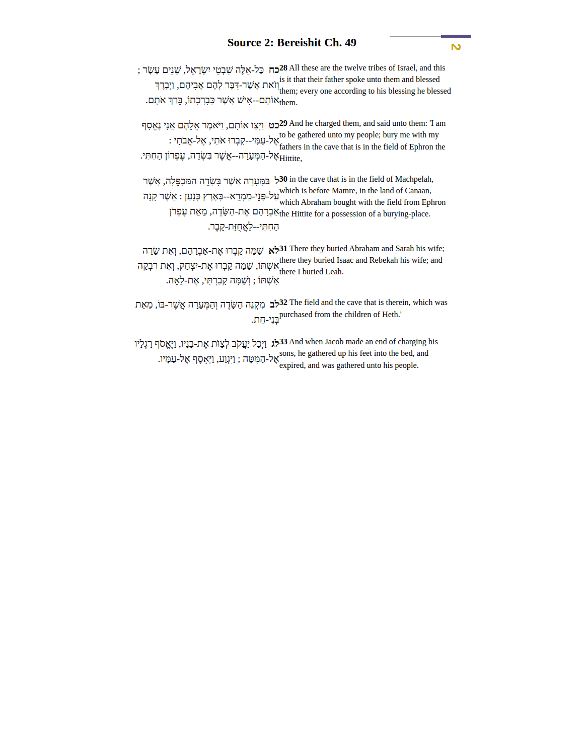2
Source 2: Bereishit Ch. 49
| כח כָּל‑אֵלֶּה שִׁבְטֵי יִשְׂרָאֵל, שְׁנֵים עָשָׂר ; וְזֹאת אֲשֶׁר‑דִּבֶּר לָהֶם אֲבִיהֶם, וַיְבָרֶךְ אוֹתָם‑‑אִישׁ אֲשֶׁר כְּבִרְכָתוֹ, בֵּרַךְ אֹתָם. | 28 All these are the twelve tribes of Israel, and this is it that their father spoke unto them and blessed them; every one according to his blessing he blessed them. |
| כט וַיְצַו אוֹתָם, וַיֹּאמֶר אֲלֵהֶם אֲנִי נֶאֱסָף אֶל‑עַמִּי‑‑קִבְרוּ אֹתִי, אֶל‑אֲבֹתָי : אֶל‑הַמְּעָרָה‑‑אֲשֶׁר בִּשְׂדֵה, עֶפְרוֹן הַחִתִּי. | 29 And he charged them, and said unto them: 'I am to be gathered unto my people; bury me with my fathers in the cave that is in the field of Ephron the Hittite, |
| ל בַּמְּעָרָה אֲשֶׁר בִּשְׂדֵה הַמַּכְפֵּלָה, אֲשֶׁר עַל‑פְּנֵי‑מַמְרֵא‑‑בְּאֶרֶץ כְּנָעַן : אֲשֶׁר קָנָה אַבְרָהָם אֶת‑הַשָּׂדֶה, מֵאֵת עֶפְרֹן הַחִתִּי‑‑לַאֲחֻזַּת‑קָבֶר. | 30 in the cave that is in the field of Machpelah, which is before Mamre, in the land of Canaan, which Abraham bought with the field from Ephron the Hittite for a possession of a burying-place. |
| לא שָׁמָּה קָבְרוּ אֶת‑אַבְרָהָם, וְאֵת שָׂרָה אִשְׁתּוֹ, שָׁמָּה קָבְרוּ אֶת‑יִצְחָק, וְאֵת רִבְקָה אִשְׁתּוֹ ; וְשָׁמָּה קָבַרְתִּי, אֶת‑לֵאָה. | 31 There they buried Abraham and Sarah his wife; there they buried Isaac and Rebekah his wife; and there I buried Leah. |
| לב מִקְנֵה הַשָּׂדֶה וְהַמְּעָרָה אֲשֶׁר‑בּוֹ, מֵאֵת בְּנֵי‑חֵת. | 32 The field and the cave that is therein, which was purchased from the children of Heth.' |
| לג וַיְכַל יַעֲקֹב לְצַוֹּת אֶת‑בָּנָיו, וַיֶּאֱסֹף רַגְלָיו אֶל‑הַמִּטָּה ; וַיִּגְוַע, וַיֵּאָסֶף אֶל‑עַמָּיו. | 33 And when Jacob made an end of charging his sons, he gathered up his feet into the bed, and expired, and was gathered unto his people. |